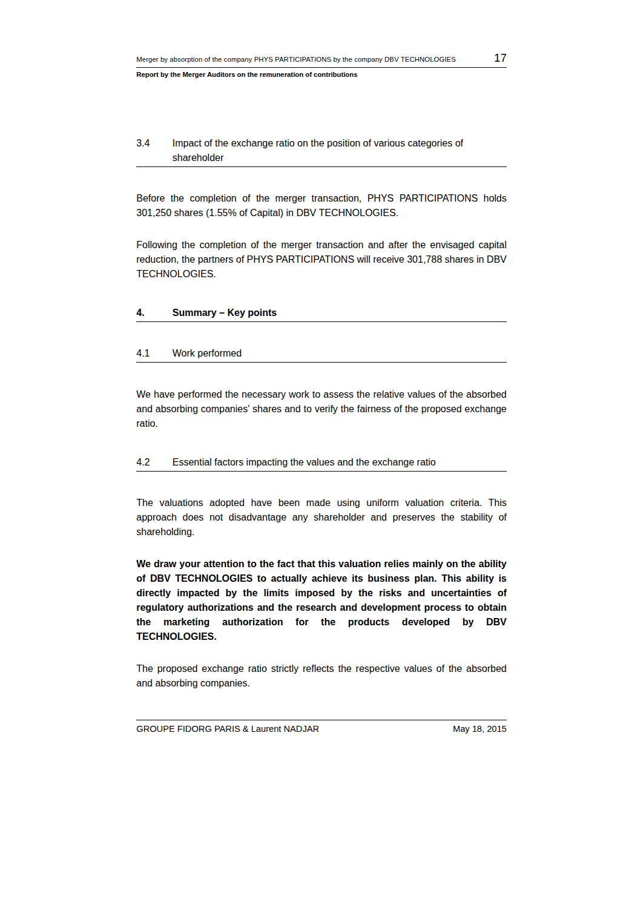Merger by absorption of the company PHYS PARTICIPATIONS by the company DBV TECHNOLOGIES 17
Report by the Merger Auditors on the remuneration of contributions
3.4 Impact of the exchange ratio on the position of various categories of shareholder
Before the completion of the merger transaction, PHYS PARTICIPATIONS holds 301,250 shares (1.55% of Capital) in DBV TECHNOLOGIES.
Following the completion of the merger transaction and after the envisaged capital reduction, the partners of PHYS PARTICIPATIONS will receive 301,788 shares in DBV TECHNOLOGIES.
4. Summary – Key points
4.1 Work performed
We have performed the necessary work to assess the relative values of the absorbed and absorbing companies' shares and to verify the fairness of the proposed exchange ratio.
4.2 Essential factors impacting the values and the exchange ratio
The valuations adopted have been made using uniform valuation criteria. This approach does not disadvantage any shareholder and preserves the stability of shareholding.
We draw your attention to the fact that this valuation relies mainly on the ability of DBV TECHNOLOGIES to actually achieve its business plan. This ability is directly impacted by the limits imposed by the risks and uncertainties of regulatory authorizations and the research and development process to obtain the marketing authorization for the products developed by DBV TECHNOLOGIES.
The proposed exchange ratio strictly reflects the respective values of the absorbed and absorbing companies.
GROUPE FIDORG PARIS & Laurent NADJAR May 18, 2015